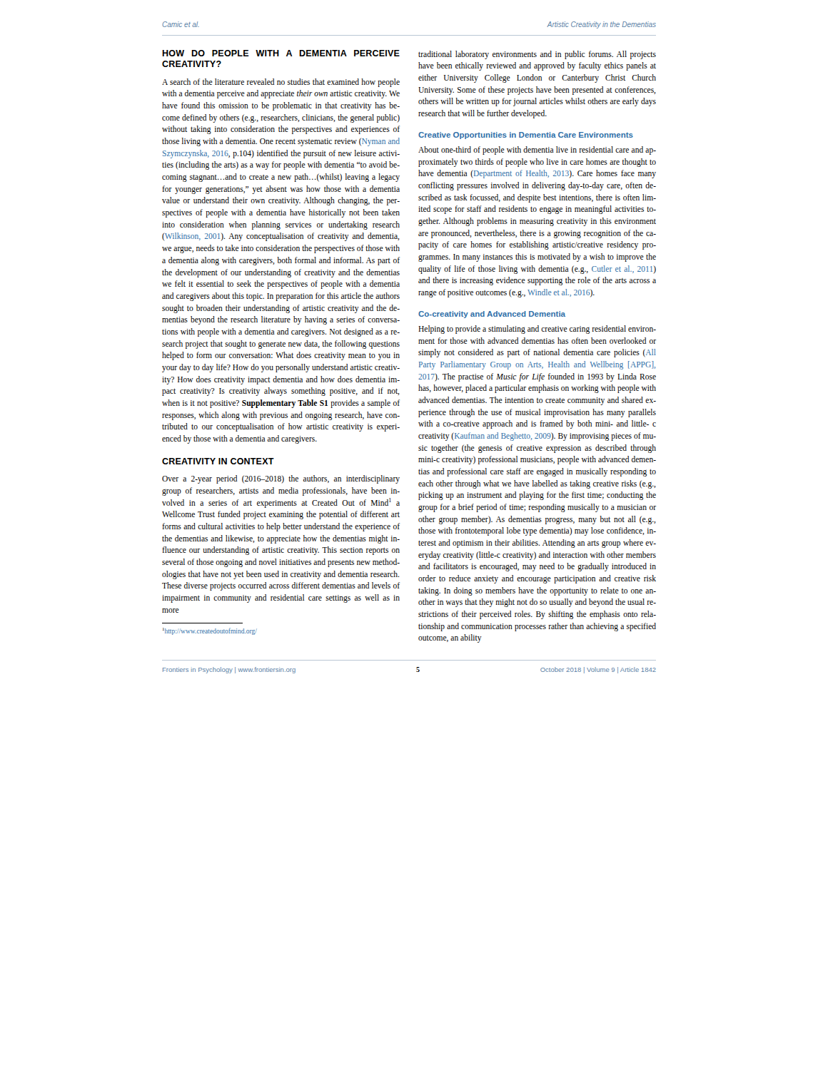Camic et al.
Artistic Creativity in the Dementias
How Do People With a Dementia Perceive Creativity?
A search of the literature revealed no studies that examined how people with a dementia perceive and appreciate their own artistic creativity. We have found this omission to be problematic in that creativity has become defined by others (e.g., researchers, clinicians, the general public) without taking into consideration the perspectives and experiences of those living with a dementia. One recent systematic review (Nyman and Szymczynska, 2016, p.104) identified the pursuit of new leisure activities (including the arts) as a way for people with dementia “to avoid becoming stagnant…and to create a new path…(whilst) leaving a legacy for younger generations,” yet absent was how those with a dementia value or understand their own creativity. Although changing, the perspectives of people with a dementia have historically not been taken into consideration when planning services or undertaking research (Wilkinson, 2001). Any conceptualisation of creativity and dementia, we argue, needs to take into consideration the perspectives of those with a dementia along with caregivers, both formal and informal. As part of the development of our understanding of creativity and the dementias we felt it essential to seek the perspectives of people with a dementia and caregivers about this topic. In preparation for this article the authors sought to broaden their understanding of artistic creativity and the dementias beyond the research literature by having a series of conversations with people with a dementia and caregivers. Not designed as a research project that sought to generate new data, the following questions helped to form our conversation: What does creativity mean to you in your day to day life? How do you personally understand artistic creativity? How does creativity impact dementia and how does dementia impact creativity? Is creativity always something positive, and if not, when is it not positive? Supplementary Table S1 provides a sample of responses, which along with previous and ongoing research, have contributed to our conceptualisation of how artistic creativity is experienced by those with a dementia and caregivers.
Creativity in Context
Over a 2-year period (2016–2018) the authors, an interdisciplinary group of researchers, artists and media professionals, have been involved in a series of art experiments at Created Out of Mind1 a Wellcome Trust funded project examining the potential of different art forms and cultural activities to help better understand the experience of the dementias and likewise, to appreciate how the dementias might influence our understanding of artistic creativity. This section reports on several of those ongoing and novel initiatives and presents new methodologies that have not yet been used in creativity and dementia research. These diverse projects occurred across different dementias and levels of impairment in community and residential care settings as well as in more
1http://www.createdoutofmind.org/
traditional laboratory environments and in public forums. All projects have been ethically reviewed and approved by faculty ethics panels at either University College London or Canterbury Christ Church University. Some of these projects have been presented at conferences, others will be written up for journal articles whilst others are early days research that will be further developed.
Creative Opportunities in Dementia Care Environments
About one-third of people with dementia live in residential care and approximately two thirds of people who live in care homes are thought to have dementia (Department of Health, 2013). Care homes face many conflicting pressures involved in delivering day-to-day care, often described as task focussed, and despite best intentions, there is often limited scope for staff and residents to engage in meaningful activities together. Although problems in measuring creativity in this environment are pronounced, nevertheless, there is a growing recognition of the capacity of care homes for establishing artistic/creative residency programmes. In many instances this is motivated by a wish to improve the quality of life of those living with dementia (e.g., Cutler et al., 2011) and there is increasing evidence supporting the role of the arts across a range of positive outcomes (e.g., Windle et al., 2016).
Co-creativity and Advanced Dementia
Helping to provide a stimulating and creative caring residential environment for those with advanced dementias has often been overlooked or simply not considered as part of national dementia care policies (All Party Parliamentary Group on Arts, Health and Wellbeing [APPG], 2017). The practise of Music for Life founded in 1993 by Linda Rose has, however, placed a particular emphasis on working with people with advanced dementias. The intention to create community and shared experience through the use of musical improvisation has many parallels with a co-creative approach and is framed by both mini- and little- c creativity (Kaufman and Beghetto, 2009). By improvising pieces of music together (the genesis of creative expression as described through mini-c creativity) professional musicians, people with advanced dementias and professional care staff are engaged in musically responding to each other through what we have labelled as taking creative risks (e.g., picking up an instrument and playing for the first time; conducting the group for a brief period of time; responding musically to a musician or other group member). As dementias progress, many but not all (e.g., those with frontotemporal lobe type dementia) may lose confidence, interest and optimism in their abilities. Attending an arts group where everyday creativity (little-c creativity) and interaction with other members and facilitators is encouraged, may need to be gradually introduced in order to reduce anxiety and encourage participation and creative risk taking. In doing so members have the opportunity to relate to one another in ways that they might not do so usually and beyond the usual restrictions of their perceived roles. By shifting the emphasis onto relationship and communication processes rather than achieving a specified outcome, an ability
Frontiers in Psychology | www.frontiersin.org
5
October 2018 | Volume 9 | Article 1842